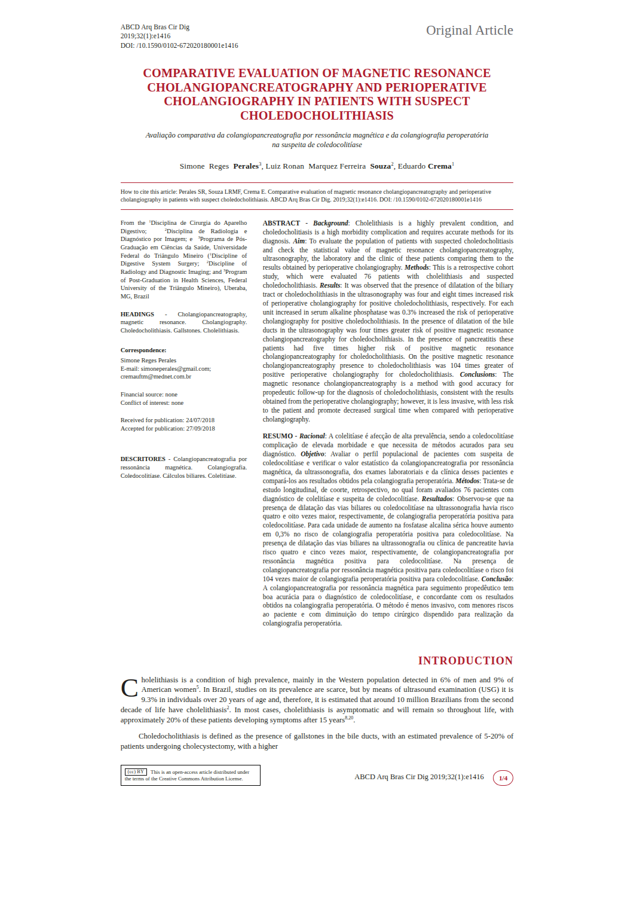ABCD Arq Bras Cir Dig
2019;32(1):e1416
DOI: /10.1590/0102-672020180001e1416
Original Article
Comparative evaluation of magnetic resonance cholangiopancreatography and perioperative cholangiography in patients with suspect choledocholithiasis
Avaliação comparativa da colangiopancreatografia por ressonância magnética e da colangiografia peroperatória na suspeita de coledocolitíase
Simone Reges Perales3, Luiz Ronan Marquez Ferreira Souza2, Eduardo Crema1
How to cite this article: Perales SR, Souza LRMF, Crema E. Comparative evaluation of magnetic resonance cholangiopancreatography and perioperative cholangiography in patients with suspect choledocholithiasis. ABCD Arq Bras Cir Dig. 2019;32(1):e1416. DOI: /10.1590/0102-672020180001e1416
From the 1Disciplina de Cirurgia do Aparelho Digestivo; 2Disciplina de Radiologia e Diagnóstico por Imagem; e 3Programa de Pós-Graduação em Ciências da Saúde, Universidade Federal do Triângulo Mineiro (1Discipline of Digestive System Surgery; 2Discipline of Radiology and Diagnostic Imaging; and 3Program of Post-Graduation in Health Sciences, Federal University of the Triângulo Mineiro), Uberaba, MG, Brazil
HEADINGS - Cholangiopancreatography, magnetic resonance. Cholangiography. Choledocholithiasis. Gallstones. Cholelithiasis.
Correspondence:
Simone Reges Perales
E-mail: simoneperales@gmail.com;
cremauftm@mednet.com.br
Financial source: none
Conflict of interest: none
Received for publication: 24/07/2018
Accepted for publication: 27/09/2018
DESCRITORES - Colangiopancreatografia por ressonância magnética. Colangiografia. Coledocolitíase. Cálculos biliares. Colelitíase.
ABSTRACT - Background: Cholelithiasis is a highly prevalent condition, and choledocholitiasis is a high morbidity complication and requires accurate methods for its diagnosis. Aim: To evaluate the population of patients with suspected choledocholitiasis and check the statistical value of magnetic resonance cholangiopancreatography, ultrasonography, the laboratory and the clinic of these patients comparing them to the results obtained by perioperative cholangiography. Methods: This is a retrospective cohort study, which were evaluated 76 patients with cholelithiasis and suspected choledocholithiasis. Results: It was observed that the presence of dilatation of the biliary tract or choledocholithiasis in the ultrasonography was four and eight times increased risk of perioperative cholangiography for positive choledocholithiasis, respectively. For each unit increased in serum alkaline phosphatase was 0.3% increased the risk of perioperative cholangiography for positive choledocholithiasis. In the presence of dilatation of the bile ducts in the ultrasonography was four times greater risk of positive magnetic resonance cholangiopancreatography for choledocholithiasis. In the presence of pancreatitis these patients had five times higher risk of positive magnetic resonance cholangiopancreatography for choledocholithiasis. On the positive magnetic resonance cholangiopancreatography presence to choledocholithiasis was 104 times greater of positive perioperative cholangiography for choledocholithiasis. Conclusions: The magnetic resonance cholangiopancreatography is a method with good accuracy for propedeutic follow-up for the diagnosis of choledocholithiasis, consistent with the results obtained from the perioperative cholangiography; however, it is less invasive, with less risk to the patient and promote decreased surgical time when compared with perioperative cholangiography.
RESUMO - Racional: A colelitíase é afecção de alta prevalência, sendo a coledocolitíase complicação de elevada morbidade e que necessita de métodos acurados para seu diagnóstico. Objetivo: Avaliar o perfil populacional de pacientes com suspeita de coledocolitíase e verificar o valor estatístico da colangiopancreatografia por ressonância magnética, da ultrassonografia, dos exames laboratoriais e da clínica desses pacientes e compará-los aos resultados obtidos pela colangiografia peroperatória. Métodos: Trata-se de estudo longitudinal, de coorte, retrospectivo, no qual foram avaliados 76 pacientes com diagnóstico de colelitíase e suspeita de coledocolitíase. Resultados: Observou-se que na presença de dilatação das vias biliares ou coledocolitíase na ultrassonografia havia risco quatro e oito vezes maior, respectivamente, de colangiografia peroperatória positiva para coledocolitíase. Para cada unidade de aumento na fosfatase alcalina sérica houve aumento em 0,3% no risco de colangiografia peroperatória positiva para coledocolitíase. Na presença de dilatação das vias biliares na ultrassonografia ou clínica de pancreatite havia risco quatro e cinco vezes maior, respectivamente, de colangiopancreatografia por ressonância magnética positiva para coledocolitíase. Na presença de colangiopancreatografia por ressonância magnética positiva para coledocolitíase o risco foi 104 vezes maior de colangiografia peroperatória positiva para coledocolitíase. Conclusão: A colangiopancreatografia por ressonância magnética para seguimento propedêutico tem boa acurácia para o diagnóstico de coledocolitíase, e concordante com os resultados obtidos na colangiografia peroperatória. O método é menos invasivo, com menores riscos ao paciente e com diminuição do tempo cirúrgico dispendido para realização da colangiografia peroperatória.
Introduction
Cholelithiasis is a condition of high prevalence, mainly in the Western population detected in 6% of men and 9% of American women5. In Brazil, studies on its prevalence are scarce, but by means of ultrasound examination (USG) it is 9.3% in individuals over 20 years of age and, therefore, it is estimated that around 10 million Brazilians from the second decade of life have cholelithiasis2. In most cases, cholelithiasis is asymptomatic and will remain so throughout life, with approximately 20% of these patients developing symptoms after 15 years8,20.
Choledocholithiasis is defined as the presence of gallstones in the bile ducts, with an estimated prevalence of 5-20% of patients undergoing cholecystectomy, with a higher
(cc) BYThis is an open-access article distributed under the terms of the Creative Commons Attribution License.
ABCD Arq Bras Cir Dig 2019;32(1):e1416
1/4